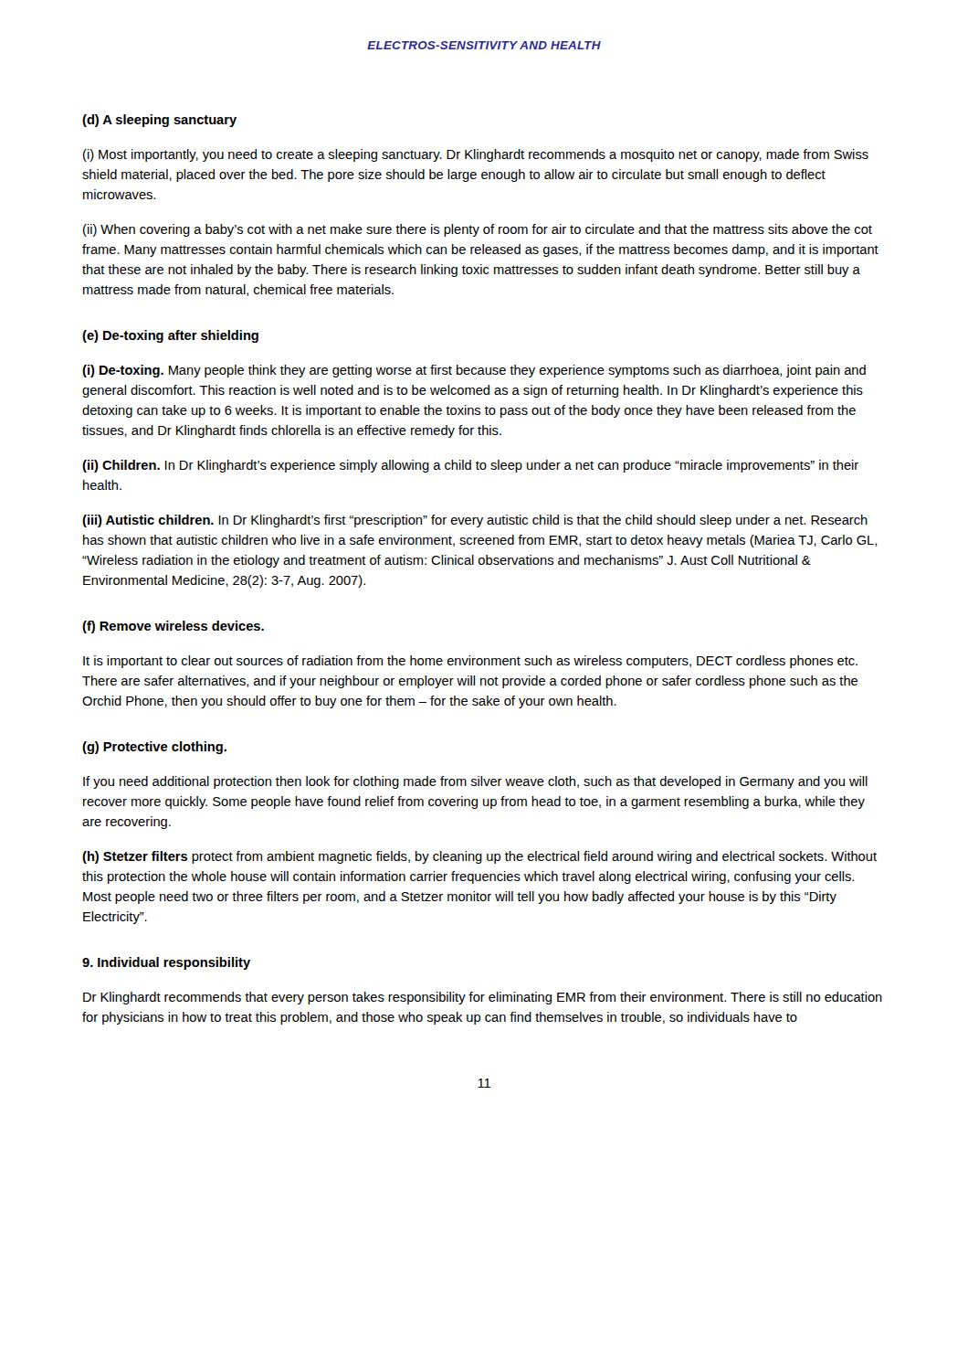ELECTROS-SENSITIVITY AND HEALTH
(d) A sleeping sanctuary
(i) Most importantly, you need to create a sleeping sanctuary. Dr Klinghardt recommends a mosquito net or canopy, made from Swiss shield material, placed over the bed. The pore size should be large enough to allow air to circulate but small enough to deflect microwaves.
(ii) When covering a baby’s cot with a net make sure there is plenty of room for air to circulate and that the mattress sits above the cot frame. Many mattresses contain harmful chemicals which can be released as gases, if the mattress becomes damp, and it is important that these are not inhaled by the baby. There is research linking toxic mattresses to sudden infant death syndrome. Better still buy a mattress made from natural, chemical free materials.
(e) De-toxing after shielding
(i) De-toxing. Many people think they are getting worse at first because they experience symptoms such as diarrhoea, joint pain and general discomfort. This reaction is well noted and is to be welcomed as a sign of returning health. In Dr Klinghardt’s experience this detoxing can take up to 6 weeks. It is important to enable the toxins to pass out of the body once they have been released from the tissues, and Dr Klinghardt finds chlorella is an effective remedy for this.
(ii) Children. In Dr Klinghardt’s experience simply allowing a child to sleep under a net can produce “miracle improvements” in their health.
(iii) Autistic children. In Dr Klinghardt’s first “prescription” for every autistic child is that the child should sleep under a net. Research has shown that autistic children who live in a safe environment, screened from EMR, start to detox heavy metals (Mariea TJ, Carlo GL, “Wireless radiation in the etiology and treatment of autism: Clinical observations and mechanisms” J. Aust Coll Nutritional & Environmental Medicine, 28(2): 3-7, Aug. 2007).
(f) Remove wireless devices.
It is important to clear out sources of radiation from the home environment such as wireless computers, DECT cordless phones etc. There are safer alternatives, and if your neighbour or employer will not provide a corded phone or safer cordless phone such as the Orchid Phone, then you should offer to buy one for them – for the sake of your own health.
(g) Protective clothing.
If you need additional protection then look for clothing made from silver weave cloth, such as that developed in Germany and you will recover more quickly. Some people have found relief from covering up from head to toe, in a garment resembling a burka, while they are recovering.
(h) Stetzer filters protect from ambient magnetic fields, by cleaning up the electrical field around wiring and electrical sockets. Without this protection the whole house will contain information carrier frequencies which travel along electrical wiring, confusing your cells. Most people need two or three filters per room, and a Stetzer monitor will tell you how badly affected your house is by this “Dirty Electricity”.
9. Individual responsibility
Dr Klinghardt recommends that every person takes responsibility for eliminating EMR from their environment. There is still no education for physicians in how to treat this problem, and those who speak up can find themselves in trouble, so individuals have to
11